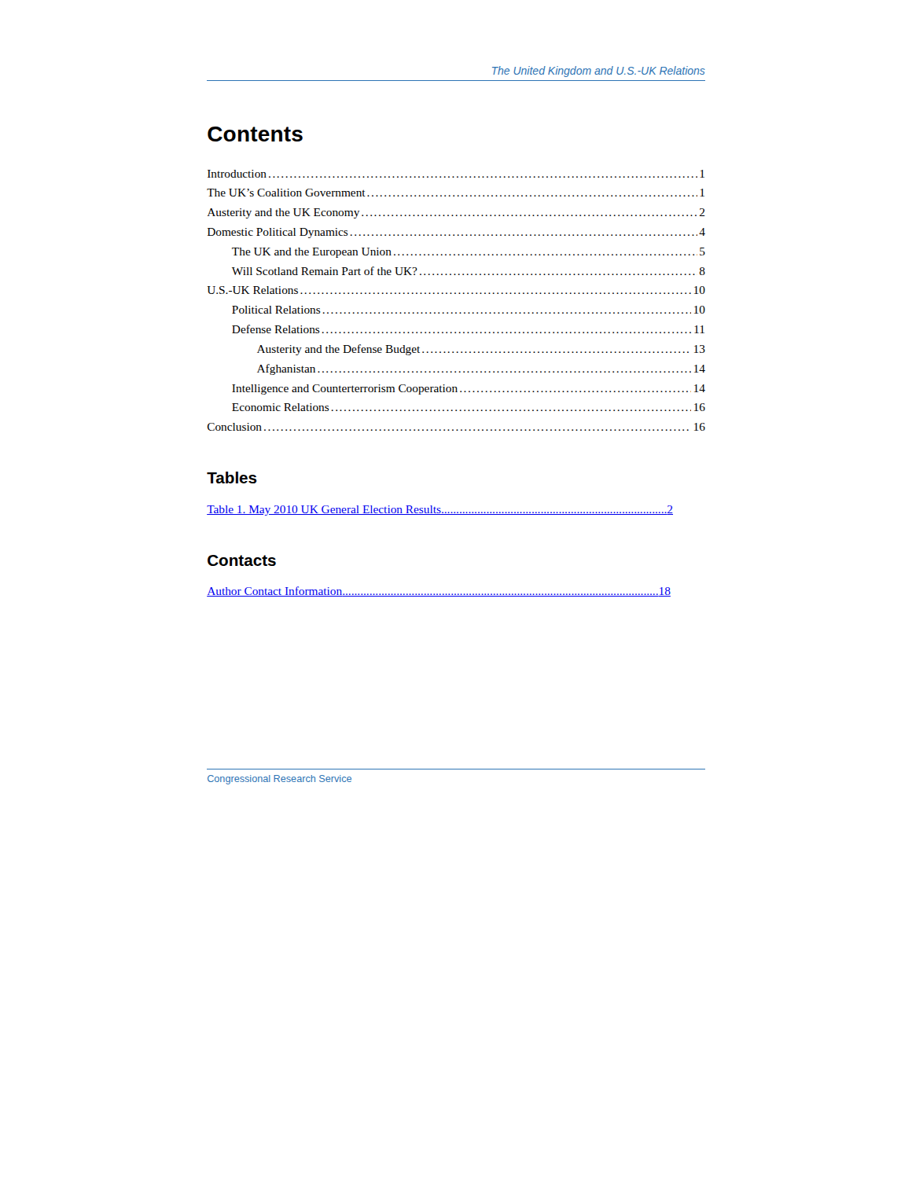The United Kingdom and U.S.-UK Relations
Contents
Introduction........................................................................................................................... 1
The UK’s Coalition Government..................................................................................................... 1
Austerity and the UK Economy....................................................................................................... 2
Domestic Political Dynamics........................................................................................................... 4
The UK and the European Union............................................................................................. 5
Will Scotland Remain Part of the UK?..................................................................................... 8
U.S.-UK Relations............................................................................................................................. 10
Political Relations..................................................................................................................... 10
Defense Relations..................................................................................................................... 11
Austerity and the Defense Budget..................................................................................... 13
Afghanistan................................................................................................................. 14
Intelligence and Counterterrorism Cooperation......................................................................... 14
Economic Relations................................................................................................................... 16
Conclusion............................................................................................................................. 16
Tables
Table 1. May 2010 UK General Election Results........................................................................... 2
Contacts
Author Contact Information......................................................................................................... 18
Congressional Research Service